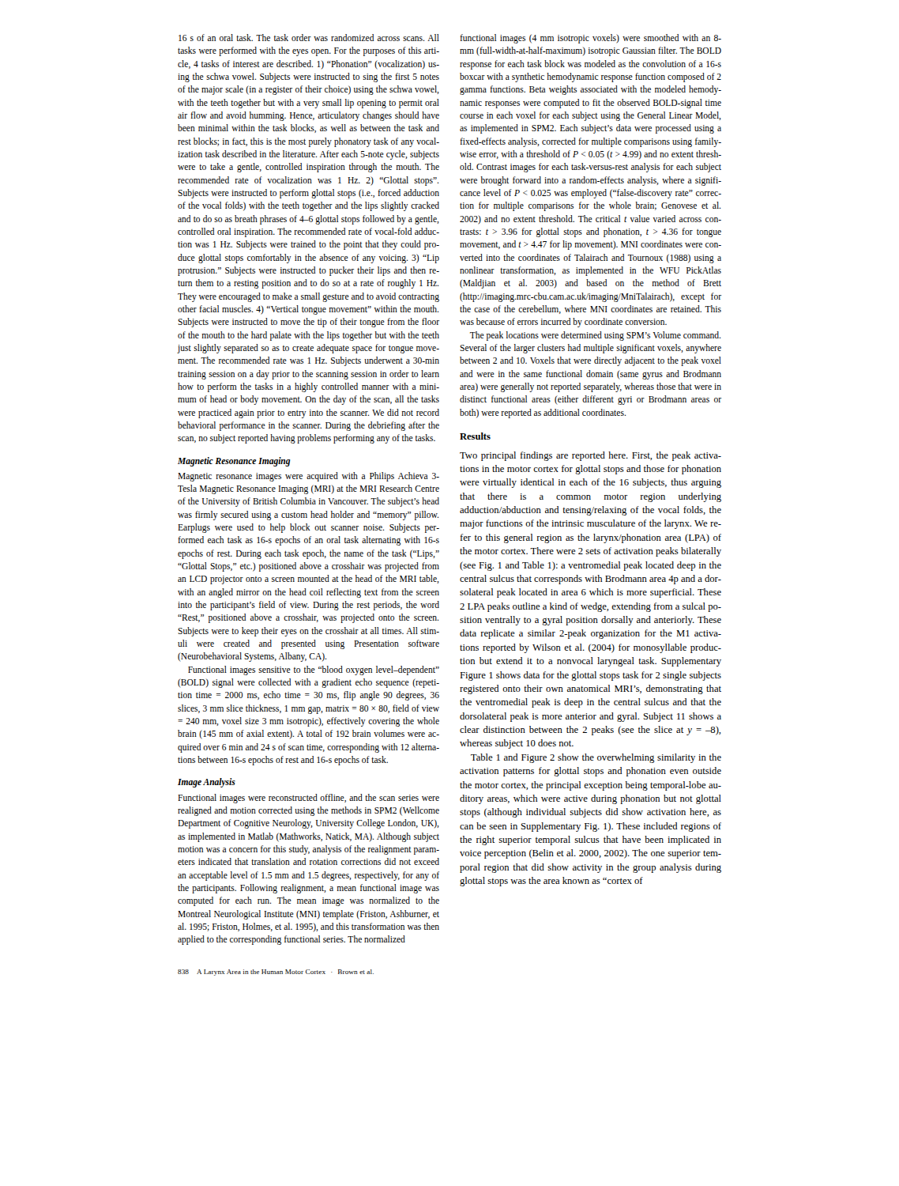16 s of an oral task. The task order was randomized across scans. All tasks were performed with the eyes open. For the purposes of this article, 4 tasks of interest are described. 1) “Phonation” (vocalization) using the schwa vowel. Subjects were instructed to sing the first 5 notes of the major scale (in a register of their choice) using the schwa vowel, with the teeth together but with a very small lip opening to permit oral air flow and avoid humming. Hence, articulatory changes should have been minimal within the task blocks, as well as between the task and rest blocks; in fact, this is the most purely phonatory task of any vocalization task described in the literature. After each 5-note cycle, subjects were to take a gentle, controlled inspiration through the mouth. The recommended rate of vocalization was 1 Hz. 2) “Glottal stops”. Subjects were instructed to perform glottal stops (i.e., forced adduction of the vocal folds) with the teeth together and the lips slightly cracked and to do so as breath phrases of 4–6 glottal stops followed by a gentle, controlled oral inspiration. The recommended rate of vocal-fold adduction was 1 Hz. Subjects were trained to the point that they could produce glottal stops comfortably in the absence of any voicing. 3) “Lip protrusion.” Subjects were instructed to pucker their lips and then return them to a resting position and to do so at a rate of roughly 1 Hz. They were encouraged to make a small gesture and to avoid contracting other facial muscles. 4) “Vertical tongue movement” within the mouth. Subjects were instructed to move the tip of their tongue from the floor of the mouth to the hard palate with the lips together but with the teeth just slightly separated so as to create adequate space for tongue movement. The recommended rate was 1 Hz. Subjects underwent a 30-min training session on a day prior to the scanning session in order to learn how to perform the tasks in a highly controlled manner with a minimum of head or body movement. On the day of the scan, all the tasks were practiced again prior to entry into the scanner. We did not record behavioral performance in the scanner. During the debriefing after the scan, no subject reported having problems performing any of the tasks.
Magnetic Resonance Imaging
Magnetic resonance images were acquired with a Philips Achieva 3-Tesla Magnetic Resonance Imaging (MRI) at the MRI Research Centre of the University of British Columbia in Vancouver. The subject’s head was firmly secured using a custom head holder and “memory” pillow. Earplugs were used to help block out scanner noise. Subjects performed each task as 16-s epochs of an oral task alternating with 16-s epochs of rest. During each task epoch, the name of the task (“Lips,” “Glottal Stops,” etc.) positioned above a crosshair was projected from an LCD projector onto a screen mounted at the head of the MRI table, with an angled mirror on the head coil reflecting text from the screen into the participant’s field of view. During the rest periods, the word “Rest,” positioned above a crosshair, was projected onto the screen. Subjects were to keep their eyes on the crosshair at all times. All stimuli were created and presented using Presentation software (Neurobehavioral Systems, Albany, CA).
Functional images sensitive to the “blood oxygen level–dependent” (BOLD) signal were collected with a gradient echo sequence (repetition time = 2000 ms, echo time = 30 ms, flip angle 90 degrees, 36 slices, 3 mm slice thickness, 1 mm gap, matrix = 80 × 80, field of view = 240 mm, voxel size 3 mm isotropic), effectively covering the whole brain (145 mm of axial extent). A total of 192 brain volumes were acquired over 6 min and 24 s of scan time, corresponding with 12 alternations between 16-s epochs of rest and 16-s epochs of task.
Image Analysis
Functional images were reconstructed offline, and the scan series were realigned and motion corrected using the methods in SPM2 (Wellcome Department of Cognitive Neurology, University College London, UK), as implemented in Matlab (Mathworks, Natick, MA). Although subject motion was a concern for this study, analysis of the realignment parameters indicated that translation and rotation corrections did not exceed an acceptable level of 1.5 mm and 1.5 degrees, respectively, for any of the participants. Following realignment, a mean functional image was computed for each run. The mean image was normalized to the Montreal Neurological Institute (MNI) template (Friston, Ashburner, et al. 1995; Friston, Holmes, et al. 1995), and this transformation was then applied to the corresponding functional series. The normalized
functional images (4 mm isotropic voxels) were smoothed with an 8-mm (full-width-at-half-maximum) isotropic Gaussian filter. The BOLD response for each task block was modeled as the convolution of a 16-s boxcar with a synthetic hemodynamic response function composed of 2 gamma functions. Beta weights associated with the modeled hemodynamic responses were computed to fit the observed BOLD-signal time course in each voxel for each subject using the General Linear Model, as implemented in SPM2. Each subject’s data were processed using a fixed-effects analysis, corrected for multiple comparisons using family-wise error, with a threshold of P < 0.05 (t > 4.99) and no extent threshold. Contrast images for each task-versus-rest analysis for each subject were brought forward into a random-effects analysis, where a significance level of P < 0.025 was employed (“false-discovery rate” correction for multiple comparisons for the whole brain; Genovese et al. 2002) and no extent threshold. The critical t value varied across contrasts: t > 3.96 for glottal stops and phonation, t > 4.36 for tongue movement, and t > 4.47 for lip movement). MNI coordinates were converted into the coordinates of Talairach and Tournoux (1988) using a nonlinear transformation, as implemented in the WFU PickAtlas (Maldjian et al. 2003) and based on the method of Brett (http://imaging.mrc-cbu.cam.ac.uk/imaging/MniTalairach), except for the case of the cerebellum, where MNI coordinates are retained. This was because of errors incurred by coordinate conversion.
The peak locations were determined using SPM’s Volume command. Several of the larger clusters had multiple significant voxels, anywhere between 2 and 10. Voxels that were directly adjacent to the peak voxel and were in the same functional domain (same gyrus and Brodmann area) were generally not reported separately, whereas those that were in distinct functional areas (either different gyri or Brodmann areas or both) were reported as additional coordinates.
Results
Two principal findings are reported here. First, the peak activations in the motor cortex for glottal stops and those for phonation were virtually identical in each of the 16 subjects, thus arguing that there is a common motor region underlying adduction/abduction and tensing/relaxing of the vocal folds, the major functions of the intrinsic musculature of the larynx. We refer to this general region as the larynx/phonation area (LPA) of the motor cortex. There were 2 sets of activation peaks bilaterally (see Fig. 1 and Table 1): a ventromedial peak located deep in the central sulcus that corresponds with Brodmann area 4p and a dorsolateral peak located in area 6 which is more superficial. These 2 LPA peaks outline a kind of wedge, extending from a sulcal position ventrally to a gyral position dorsally and anteriorly. These data replicate a similar 2-peak organization for the M1 activations reported by Wilson et al. (2004) for monosyllable production but extend it to a nonvocal laryngeal task. Supplementary Figure 1 shows data for the glottal stops task for 2 single subjects registered onto their own anatomical MRI’s, demonstrating that the ventromedial peak is deep in the central sulcus and that the dorsolateral peak is more anterior and gyral. Subject 11 shows a clear distinction between the 2 peaks (see the slice at y = –8), whereas subject 10 does not.
Table 1 and Figure 2 show the overwhelming similarity in the activation patterns for glottal stops and phonation even outside the motor cortex, the principal exception being temporal-lobe auditory areas, which were active during phonation but not glottal stops (although individual subjects did show activation here, as can be seen in Supplementary Fig. 1). These included regions of the right superior temporal sulcus that have been implicated in voice perception (Belin et al. 2000, 2002). The one superior temporal region that did show activity in the group analysis during glottal stops was the area known as “cortex of
838 A Larynx Area in the Human Motor Cortex·Brown et al.